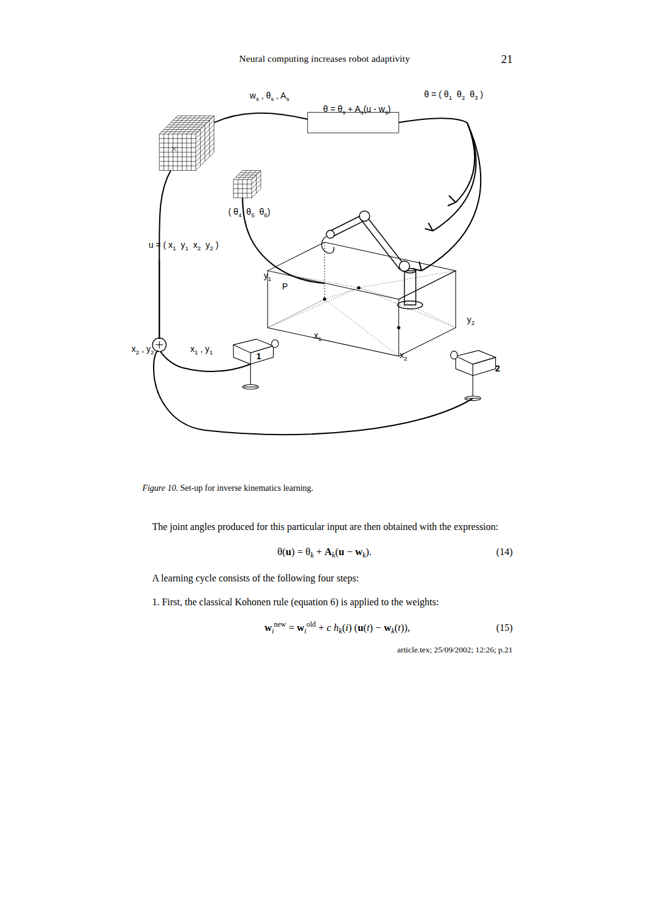Neural computing increases robot adaptivity 21
ws , θs , As
θ = θs + As(u - ws)
θ = ( θ1 θ2 θ3 )
( θ4 θ5 θ6)
u = ( x1 y1 x2 y2 )
P
y1
y2
x1
x2
x2 , y2
x1 , y1
1
2
Figure 10. Set-up for inverse kinematics learning.
The joint angles produced for this particular input are then obtained with the expression:
θ(u) = θk + Ak(u − wk). (14)
A learning cycle consists of the following four steps:
First, the classical Kohonen rule (equation 6) is applied to the weights:
winew = wiold + c hk(i) (u(t) − wk(t)), (15)
article.tex; 25/09/2002; 12:26; p.21